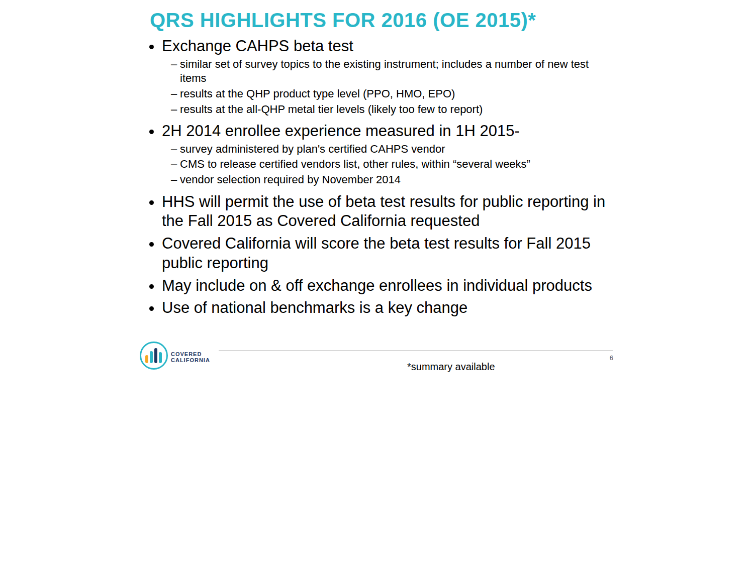QRS HIGHLIGHTS FOR 2016 (OE 2015)*
Exchange CAHPS beta test
similar set of survey topics to the existing instrument; includes a number of new test items
results at the QHP product type level (PPO, HMO, EPO)
results at the all-QHP metal tier levels (likely too few to report)
2H 2014 enrollee experience measured in 1H 2015-
survey administered by plan's certified CAHPS vendor
CMS to release certified vendors list, other rules, within “several weeks”
vendor selection required by November 2014
HHS will permit the use of beta test results for public reporting in the Fall 2015 as Covered California requested
Covered California will score the beta test results for Fall 2015 public reporting
May include on & off exchange enrollees in individual products
Use of national benchmarks is a key change
COVERED
CALIFORNIA
*summary available
6